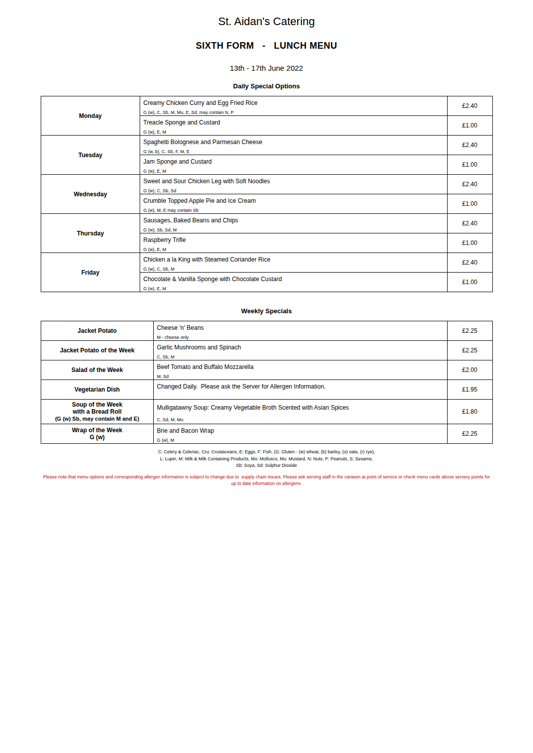St. Aidan's Catering
SIXTH FORM - LUNCH MENU
13th - 17th June 2022
Daily Special Options
| Monday | Creamy Chicken Curry and Egg Fried Rice | £2.40 |
| G (w), C, Sb, M, Mu, E, Sd, may contain N, P |
| Treacle Sponge and Custard | £1.00 |
| G (w), E, M |
| Tuesday | Spaghetti Bolognese and Parmesan Cheese | £2.40 |
| G (w, b), C, Sb, F, M, E |
| Jam Sponge and Custard | £1.00 |
| G (w), E, M |
| Wednesday | Sweet and Sour Chicken Leg with Soft Noodles | £2.40 |
| G (w), C, Sb, Sd |
| Crumble Topped Apple Pie and Ice Cream | £1.00 |
| G (w), M, E may contain Sb |
| Thursday | Sausages, Baked Beans and Chips | £2.40 |
| G (w), Sb, Sd, M |
| Raspberry Trifle | £1.00 |
| G (w), E, M |
| Friday | Chicken a la King with Steamed Coriander Rice | £2.40 |
| G (w), C, Sb, M |
| Chocolate & Vanilla Sponge with Chocolate Custard | £1.00 |
| G (w), E, M |
Weekly Specials
| Jacket Potato | Cheese 'n' Beans | £2.25 |
| M - cheese only |
| Jacket Potato of the Week | Garlic Mushrooms and Spinach | £2.25 |
| C, Sb, M |
| Salad of the Week | Beef Tomato and Buffalo Mozzarella | £2.00 |
| M, Sd |
| Vegetarian Dish | Changed Daily. Please ask the Server for Allergen Information. | £1.95 |
| Soup of the Week with a Bread Roll (G (w) Sb, may contain M and E) | Mulligatawny Soup: Creamy Vegetable Broth Scented with Asian Spices | £1.80 |
| C, Sd, M, Mu |
| Wrap of the Week G (w) | Brie and Bacon Wrap | £2.25 |
| G (w), M |
C: Celery & Celeriac, Cru: Crustaceans, E: Eggs, F: Fish, (G: Gluten - (w) wheat, (b) barley, (o) oats, (r) rye),
L: Lupin, M: Milk & Milk Containing Products, Mo: Molluscs, Mu: Mustard, N: Nuts, P: Peanuts, S: Sesame,
Sb: Soya, Sd: Sulphur Dioxide
Please note that menu options and corresponding allergen information is subject to change due to supply chain issues. Please ask serving staff in the canteen at point of service or check menu cards above servery points for up to date information on allergens.